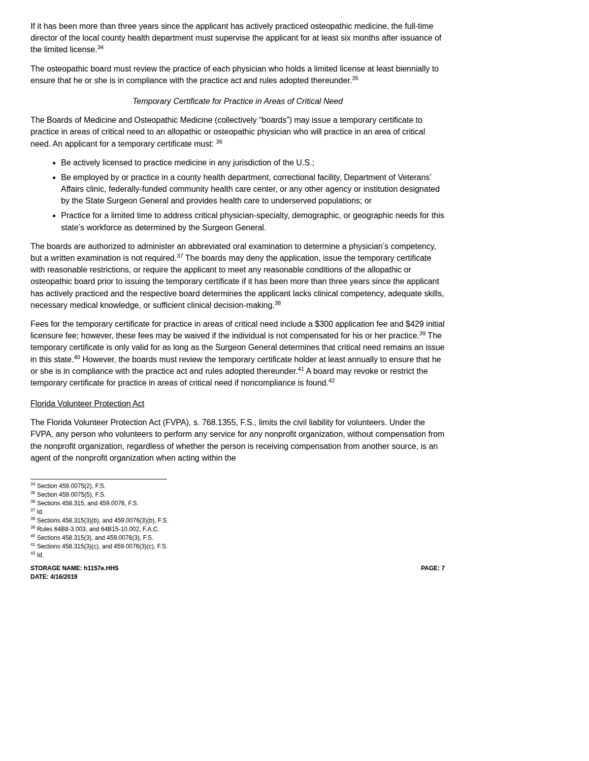If it has been more than three years since the applicant has actively practiced osteopathic medicine, the full-time director of the local county health department must supervise the applicant for at least six months after issuance of the limited license.34
The osteopathic board must review the practice of each physician who holds a limited license at least biennially to ensure that he or she is in compliance with the practice act and rules adopted thereunder.35
Temporary Certificate for Practice in Areas of Critical Need
The Boards of Medicine and Osteopathic Medicine (collectively “boards”) may issue a temporary certificate to practice in areas of critical need to an allopathic or osteopathic physician who will practice in an area of critical need. An applicant for a temporary certificate must: 36
Be actively licensed to practice medicine in any jurisdiction of the U.S.;
Be employed by or practice in a county health department, correctional facility, Department of Veterans’ Affairs clinic, federally-funded community health care center, or any other agency or institution designated by the State Surgeon General and provides health care to underserved populations; or
Practice for a limited time to address critical physician-specialty, demographic, or geographic needs for this state’s workforce as determined by the Surgeon General.
The boards are authorized to administer an abbreviated oral examination to determine a physician’s competency, but a written examination is not required.37 The boards may deny the application, issue the temporary certificate with reasonable restrictions, or require the applicant to meet any reasonable conditions of the allopathic or osteopathic board prior to issuing the temporary certificate if it has been more than three years since the applicant has actively practiced and the respective board determines the applicant lacks clinical competency, adequate skills, necessary medical knowledge, or sufficient clinical decision-making.38
Fees for the temporary certificate for practice in areas of critical need include a $300 application fee and $429 initial licensure fee; however, these fees may be waived if the individual is not compensated for his or her practice.39 The temporary certificate is only valid for as long as the Surgeon General determines that critical need remains an issue in this state.40 However, the boards must review the temporary certificate holder at least annually to ensure that he or she is in compliance with the practice act and rules adopted thereunder.41 A board may revoke or restrict the temporary certificate for practice in areas of critical need if noncompliance is found.42
Florida Volunteer Protection Act
The Florida Volunteer Protection Act (FVPA), s. 768.1355, F.S., limits the civil liability for volunteers. Under the FVPA, any person who volunteers to perform any service for any nonprofit organization, without compensation from the nonprofit organization, regardless of whether the person is receiving compensation from another source, is an agent of the nonprofit organization when acting within the
34 Section 459.0075(2), F.S.
35 Section 459.0075(5), F.S.
36 Sections 458.315, and 459.0076, F.S.
37 Id.
38 Sections 458.315(3)(b), and 459.0076(3)(b), F.S.
39 Rules 64B8-3.003, and 64B15-10.002, F.A.C.
40 Sections 458.315(3), and 459.0076(3), F.S.
41 Sections 458.315(3)(c), and 459.0076(3)(c), F.S.
42 Id.
PAGE: 7 STORAGE NAME: h1157e.HHS
DATE: 4/16/2019